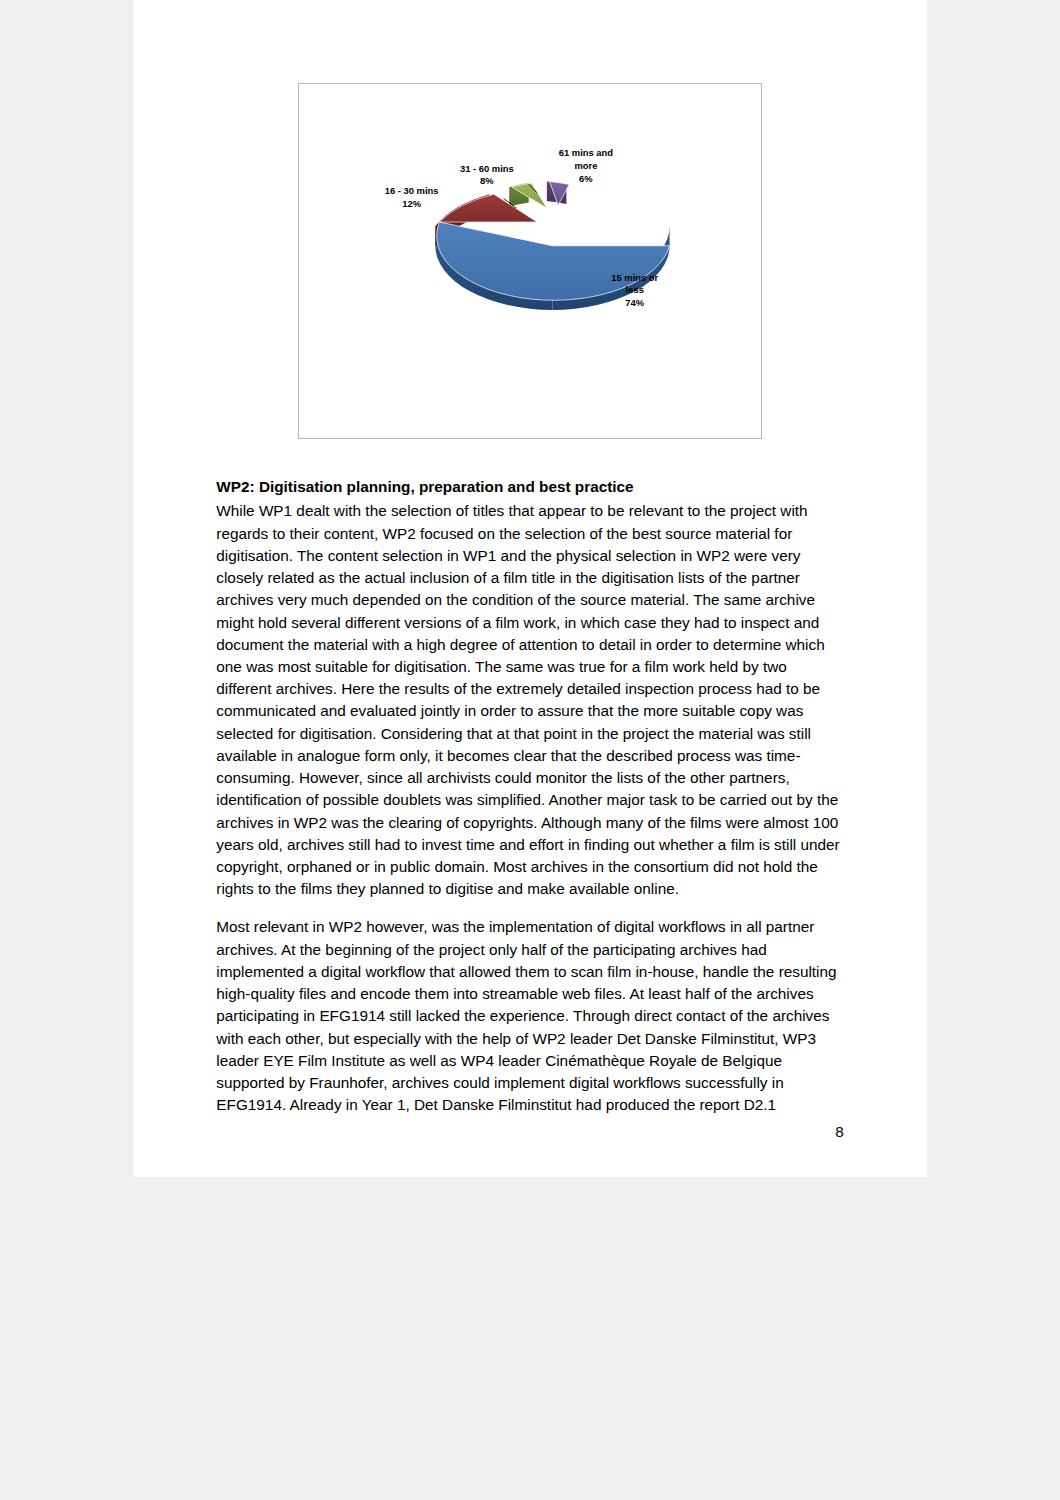31 - 60 mins 8% 16 - 30 mins 12% 61 mins and more 6% 15 mins or less 74%
WP2: Digitisation planning, preparation and best practice
While WP1 dealt with the selection of titles that appear to be relevant to the project with regards to their content, WP2 focused on the selection of the best source material for digitisation. The content selection in WP1 and the physical selection in WP2 were very closely related as the actual inclusion of a film title in the digitisation lists of the partner archives very much depended on the condition of the source material. The same archive might hold several different versions of a film work, in which case they had to inspect and document the material with a high degree of attention to detail in order to determine which one was most suitable for digitisation. The same was true for a film work held by two different archives. Here the results of the extremely detailed inspection process had to be communicated and evaluated jointly in order to assure that the more suitable copy was selected for digitisation. Considering that at that point in the project the material was still available in analogue form only, it becomes clear that the described process was time-consuming. However, since all archivists could monitor the lists of the other partners, identification of possible doublets was simplified. Another major task to be carried out by the archives in WP2 was the clearing of copyrights. Although many of the films were almost 100 years old, archives still had to invest time and effort in finding out whether a film is still under copyright, orphaned or in public domain. Most archives in the consortium did not hold the rights to the films they planned to digitise and make available online.
Most relevant in WP2 however, was the implementation of digital workflows in all partner archives. At the beginning of the project only half of the participating archives had implemented a digital workflow that allowed them to scan film in-house, handle the resulting high-quality files and encode them into streamable web files. At least half of the archives participating in EFG1914 still lacked the experience. Through direct contact of the archives with each other, but especially with the help of WP2 leader Det Danske Filminstitut, WP3 leader EYE Film Institute as well as WP4 leader Cinémathèque Royale de Belgique supported by Fraunhofer, archives could implement digital workflows successfully in EFG1914. Already in Year 1, Det Danske Filminstitut had produced the report D2.1
8